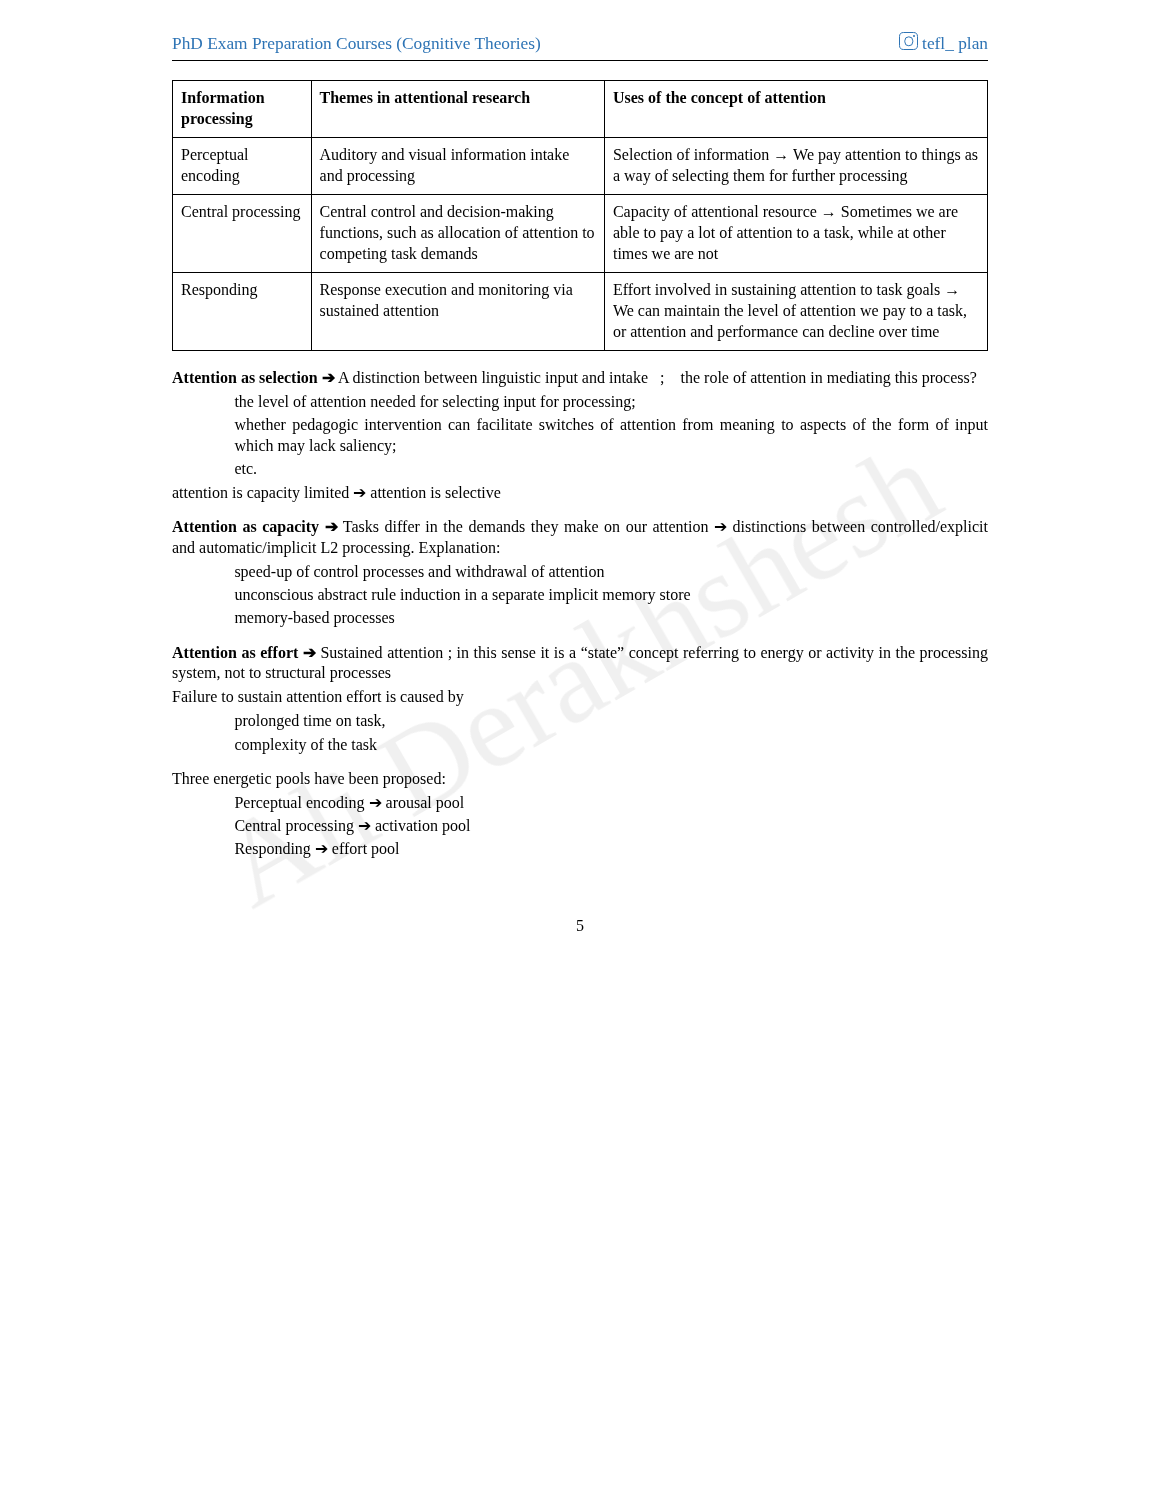Ali Derakhshesh
PhD Exam Preparation Courses (Cognitive Theories) tefl_ plan
| Information processing | Themes in attentional research | Uses of the concept of attention |
| --- | --- | --- |
| Perceptual encoding | Auditory and visual information intake and processing | Selection of information → We pay attention to things as a way of selecting them for further processing |
| Central processing | Central control and decision-making functions, such as allocation of attention to competing task demands | Capacity of attentional resource → Sometimes we are able to pay a lot of attention to a task, while at other times we are not |
| Responding | Response execution and monitoring via sustained attention | Effort involved in sustaining attention to task goals → We can maintain the level of attention we pay to a task, or attention and performance can decline over time |
Attention as selection ➔ A distinction between linguistic input and intake ; the role of attention in mediating this process?
the level of attention needed for selecting input for processing;
whether pedagogic intervention can facilitate switches of attention from meaning to aspects of the form of input which may lack saliency;
etc.
attention is capacity limited ➔ attention is selective
Attention as capacity ➔ Tasks differ in the demands they make on our attention ➔ distinctions between controlled/explicit and automatic/implicit L2 processing. Explanation:
speed-up of control processes and withdrawal of attention
unconscious abstract rule induction in a separate implicit memory store
memory-based processes
Attention as effort ➔ Sustained attention ; in this sense it is a “state” concept referring to energy or activity in the processing system, not to structural processes
Failure to sustain attention effort is caused by
prolonged time on task,
complexity of the task
Three energetic pools have been proposed:
Perceptual encoding ➔ arousal pool
Central processing ➔ activation pool
Responding ➔ effort pool
5